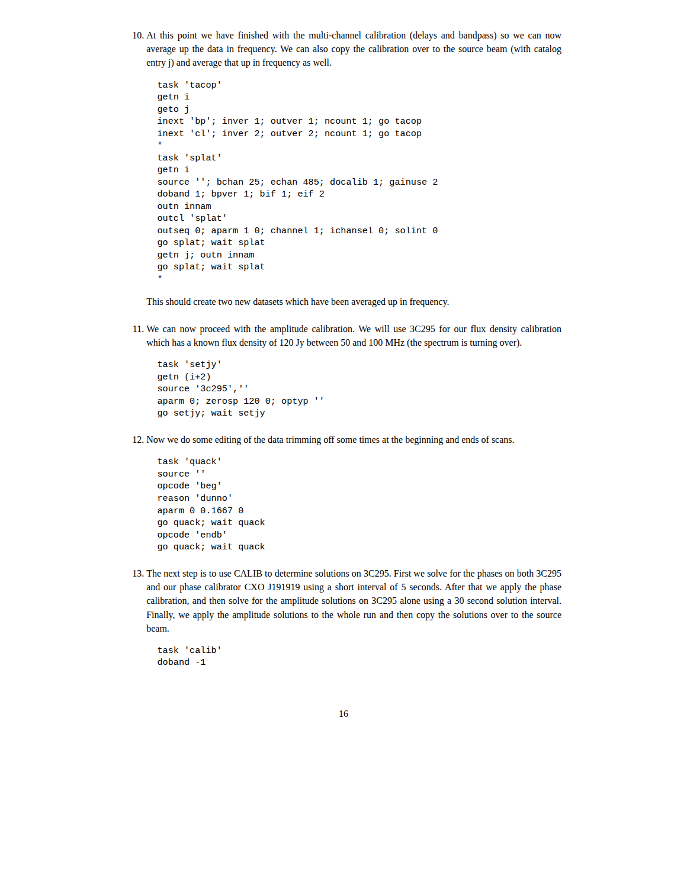At this point we have finished with the multi-channel calibration (delays and bandpass) so we can now average up the data in frequency. We can also copy the calibration over to the source beam (with catalog entry j) and average that up in frequency as well.
task 'tacop'
getn i
geto j
inext 'bp'; inver 1; outver 1; ncount 1; go tacop
inext 'cl'; inver 2; outver 2; ncount 1; go tacop
*
task 'splat'
getn i
source ''; bchan 25; echan 485; docalib 1; gainuse 2
doband 1; bpver 1; bif 1; eif 2
outn innam
outcl 'splat'
outseq 0; aparm 1 0; channel 1; ichansel 0; solint 0
go splat; wait splat
getn j; outn innam
go splat; wait splat
*
This should create two new datasets which have been averaged up in frequency.
We can now proceed with the amplitude calibration. We will use 3C295 for our flux density calibration which has a known flux density of 120 Jy between 50 and 100 MHz (the spectrum is turning over).
task 'setjy'
getn (i+2)
source '3c295',''
aparm 0; zerosp 120 0; optyp ''
go setjy; wait setjy
Now we do some editing of the data trimming off some times at the beginning and ends of scans.
task 'quack'
source ''
opcode 'beg'
reason 'dunno'
aparm 0 0.1667 0
go quack; wait quack
opcode 'endb'
go quack; wait quack
The next step is to use CALIB to determine solutions on 3C295. First we solve for the phases on both 3C295 and our phase calibrator CXO J191919 using a short interval of 5 seconds. After that we apply the phase calibration, and then solve for the amplitude solutions on 3C295 alone using a 30 second solution interval. Finally, we apply the amplitude solutions to the whole run and then copy the solutions over to the source beam.
task 'calib'
doband -1
16